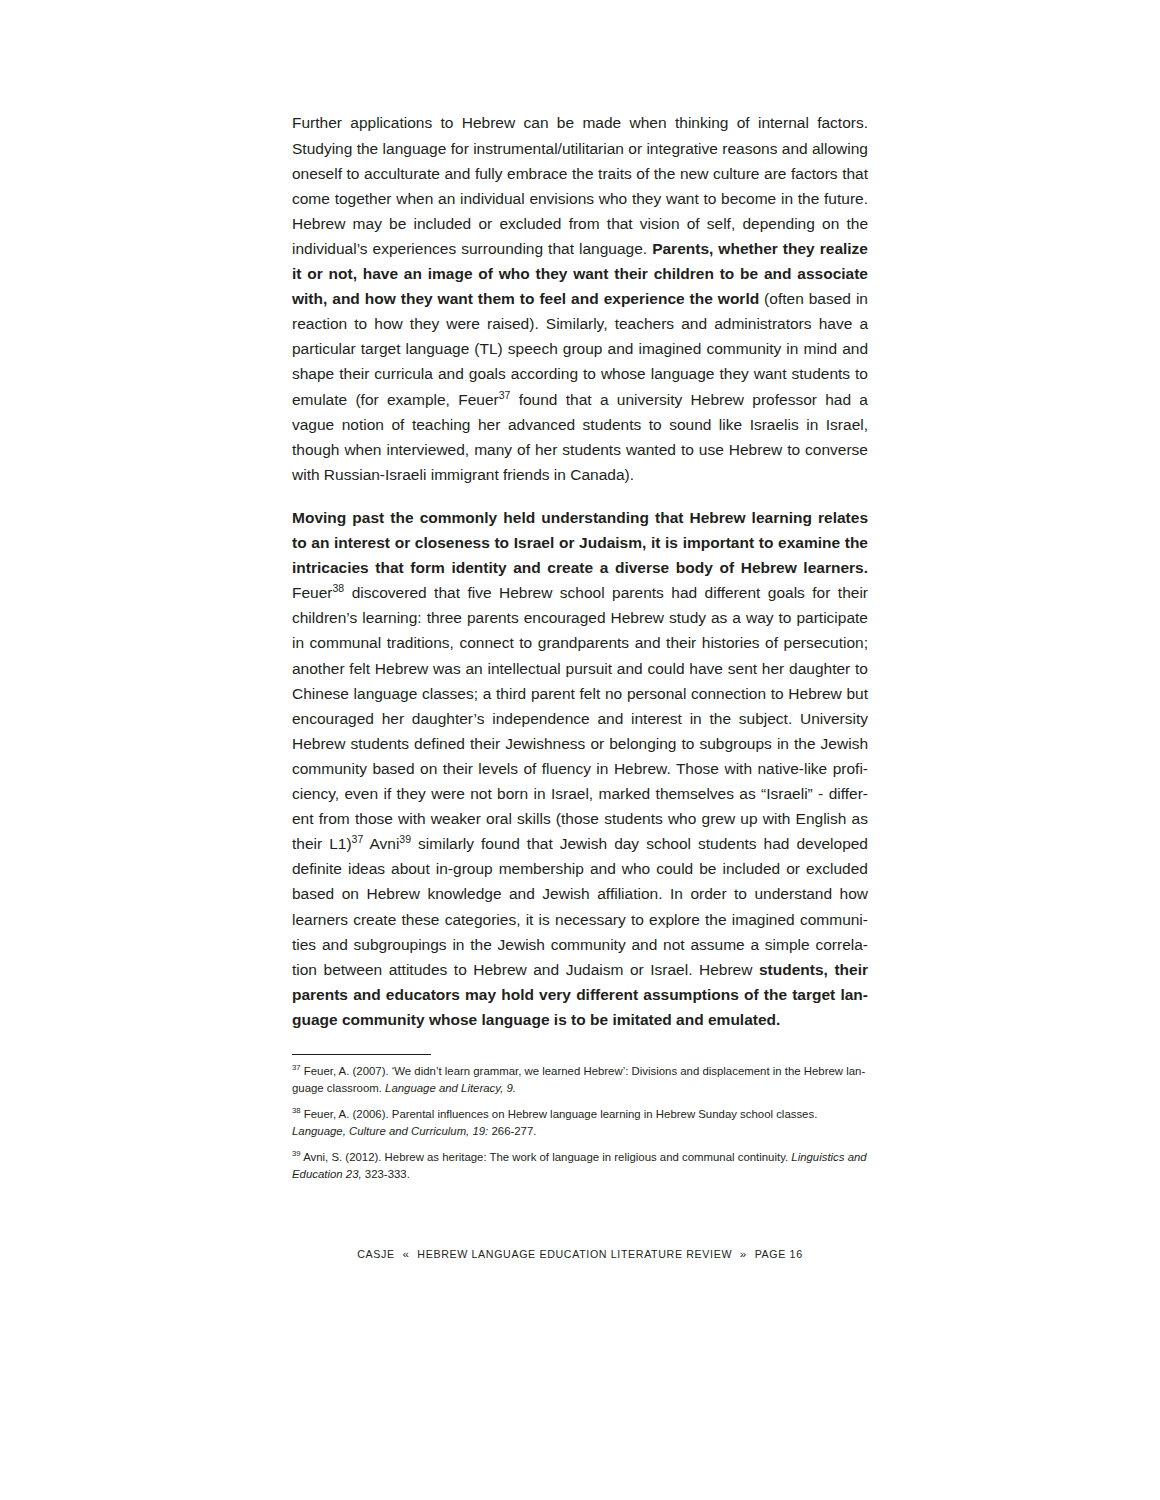Further applications to Hebrew can be made when thinking of internal factors. Studying the language for instrumental/utilitarian or integrative reasons and allowing oneself to acculturate and fully embrace the traits of the new culture are factors that come together when an individual envisions who they want to become in the future. Hebrew may be included or excluded from that vision of self, depending on the individual’s experiences surrounding that language. Parents, whether they realize it or not, have an image of who they want their children to be and associate with, and how they want them to feel and experience the world (often based in reaction to how they were raised). Similarly, teachers and administrators have a particular target language (TL) speech group and imagined community in mind and shape their curricula and goals according to whose language they want students to emulate (for example, Feuer37 found that a university Hebrew professor had a vague notion of teaching her advanced students to sound like Israelis in Israel, though when interviewed, many of her students wanted to use Hebrew to converse with Russian-Israeli immigrant friends in Canada).
Moving past the commonly held understanding that Hebrew learning relates to an interest or closeness to Israel or Judaism, it is important to examine the intricacies that form identity and create a diverse body of Hebrew learners. Feuer38 discovered that five Hebrew school parents had different goals for their children’s learning: three parents encouraged Hebrew study as a way to participate in communal traditions, connect to grandparents and their histories of persecution; another felt Hebrew was an intellectual pursuit and could have sent her daughter to Chinese language classes; a third parent felt no personal connection to Hebrew but encouraged her daughter’s independence and interest in the subject. University Hebrew students defined their Jewishness or belonging to subgroups in the Jewish community based on their levels of fluency in Hebrew. Those with native-like proficiency, even if they were not born in Israel, marked themselves as “Israeli” - different from those with weaker oral skills (those students who grew up with English as their L1)37 Avni39 similarly found that Jewish day school students had developed definite ideas about in-group membership and who could be included or excluded based on Hebrew knowledge and Jewish affiliation. In order to understand how learners create these categories, it is necessary to explore the imagined communities and subgroupings in the Jewish community and not assume a simple correlation between attitudes to Hebrew and Judaism or Israel. Hebrew students, their parents and educators may hold very different assumptions of the target language community whose language is to be imitated and emulated.
37 Feuer, A. (2007). ‘We didn’t learn grammar, we learned Hebrew’: Divisions and displacement in the Hebrew language classroom. Language and Literacy, 9.
38 Feuer, A. (2006). Parental influences on Hebrew language learning in Hebrew Sunday school classes. Language, Culture and Curriculum, 19: 266-277.
39 Avni, S. (2012). Hebrew as heritage: The work of language in religious and communal continuity. Linguistics and Education 23, 323-333.
casje « hebrew language education literature review » page 16